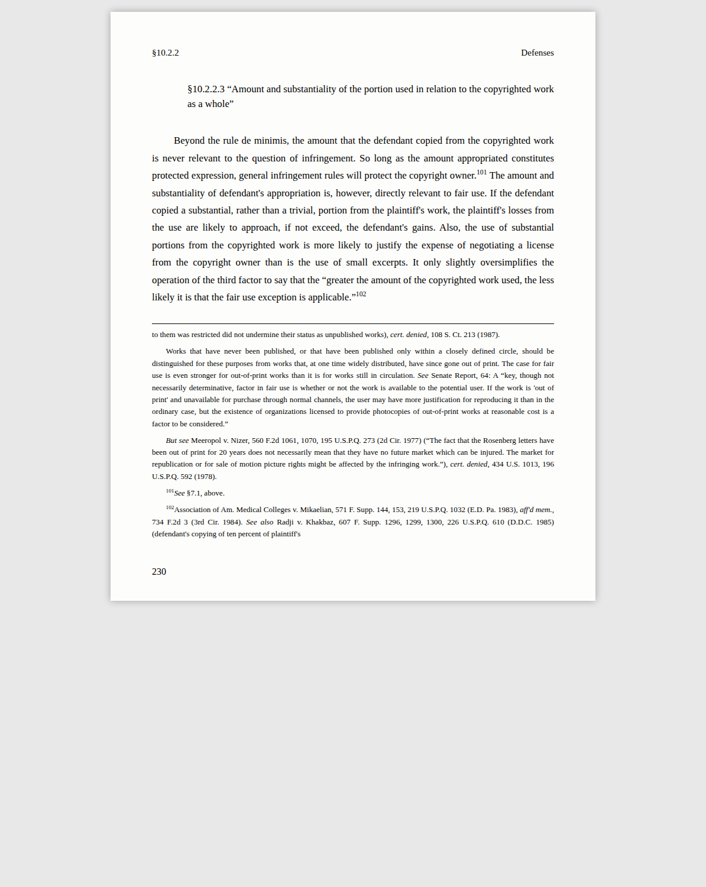§10.2.2 Defenses
§10.2.2.3 “Amount and substantiality of the portion used in relation to the copyrighted work as a whole”
Beyond the rule de minimis, the amount that the defendant copied from the copyrighted work is never relevant to the question of infringement. So long as the amount appropriated constitutes protected expression, general infringement rules will protect the copyright owner.101 The amount and substantiality of defendant's appropriation is, however, directly relevant to fair use. If the defendant copied a substantial, rather than a trivial, portion from the plaintiff's work, the plaintiff's losses from the use are likely to approach, if not exceed, the defendant's gains. Also, the use of substantial portions from the copyrighted work is more likely to justify the expense of negotiating a license from the copyright owner than is the use of small excerpts. It only slightly oversimplifies the operation of the third factor to say that the “greater the amount of the copyrighted work used, the less likely it is that the fair use exception is applicable.”102
to them was restricted did not undermine their status as unpublished works), cert. denied, 108 S. Ct. 213 (1987).
Works that have never been published, or that have been published only within a closely defined circle, should be distinguished for these purposes from works that, at one time widely distributed, have since gone out of print. The case for fair use is even stronger for out-of-print works than it is for works still in circulation. See Senate Report, 64: A “key, though not necessarily determinative, factor in fair use is whether or not the work is available to the potential user. If the work is 'out of print' and unavailable for purchase through normal channels, the user may have more justification for reproducing it than in the ordinary case, but the existence of organizations licensed to provide photocopies of out-of-print works at reasonable cost is a factor to be considered.”
But see Meeropol v. Nizer, 560 F.2d 1061, 1070, 195 U.S.P.Q. 273 (2d Cir. 1977) (“The fact that the Rosenberg letters have been out of print for 20 years does not necessarily mean that they have no future market which can be injured. The market for republication or for sale of motion picture rights might be affected by the infringing work.”), cert. denied, 434 U.S. 1013, 196 U.S.P.Q. 592 (1978).
101See §7.1, above.
102Association of Am. Medical Colleges v. Mikaelian, 571 F. Supp. 144, 153, 219 U.S.P.Q. 1032 (E.D. Pa. 1983), aff'd mem., 734 F.2d 3 (3rd Cir. 1984). See also Radji v. Khakbaz, 607 F. Supp. 1296, 1299, 1300, 226 U.S.P.Q. 610 (D.D.C. 1985) (defendant's copying of ten percent of plaintiff's
230